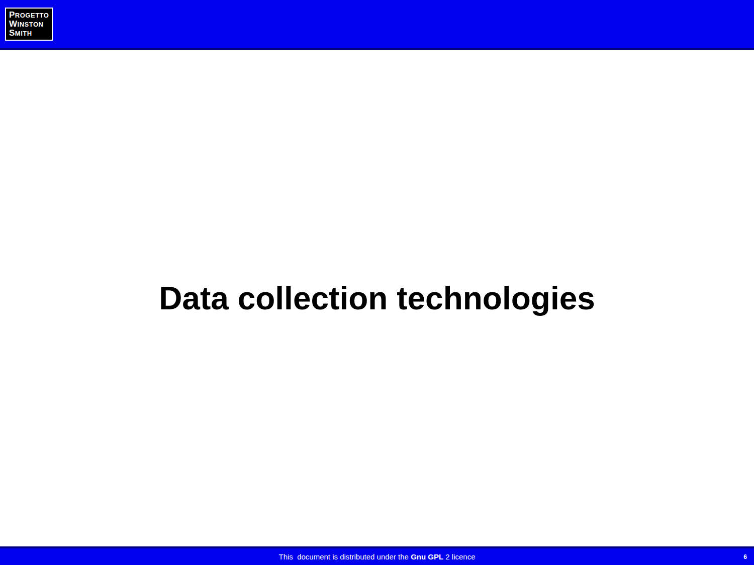PROGETTO WINSTON SMITH
Data collection technologies
This document is distributed under the Gnu GPL 2 licence
6